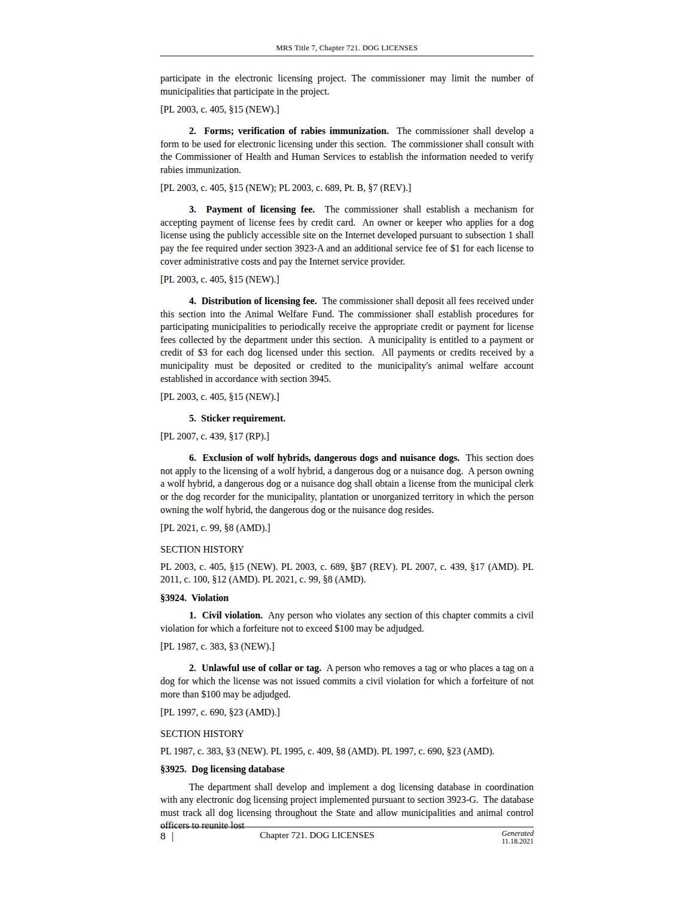MRS Title 7, Chapter 721. DOG LICENSES
participate in the electronic licensing project. The commissioner may limit the number of municipalities that participate in the project.
[PL 2003, c. 405, §15 (NEW).]
2. Forms; verification of rabies immunization. The commissioner shall develop a form to be used for electronic licensing under this section. The commissioner shall consult with the Commissioner of Health and Human Services to establish the information needed to verify rabies immunization.
[PL 2003, c. 405, §15 (NEW); PL 2003, c. 689, Pt. B, §7 (REV).]
3. Payment of licensing fee. The commissioner shall establish a mechanism for accepting payment of license fees by credit card. An owner or keeper who applies for a dog license using the publicly accessible site on the Internet developed pursuant to subsection 1 shall pay the fee required under section 3923‑A and an additional service fee of $1 for each license to cover administrative costs and pay the Internet service provider.
[PL 2003, c. 405, §15 (NEW).]
4. Distribution of licensing fee. The commissioner shall deposit all fees received under this section into the Animal Welfare Fund. The commissioner shall establish procedures for participating municipalities to periodically receive the appropriate credit or payment for license fees collected by the department under this section. A municipality is entitled to a payment or credit of $3 for each dog licensed under this section. All payments or credits received by a municipality must be deposited or credited to the municipality's animal welfare account established in accordance with section 3945.
[PL 2003, c. 405, §15 (NEW).]
5. Sticker requirement.
[PL 2007, c. 439, §17 (RP).]
6. Exclusion of wolf hybrids, dangerous dogs and nuisance dogs. This section does not apply to the licensing of a wolf hybrid, a dangerous dog or a nuisance dog. A person owning a wolf hybrid, a dangerous dog or a nuisance dog shall obtain a license from the municipal clerk or the dog recorder for the municipality, plantation or unorganized territory in which the person owning the wolf hybrid, the dangerous dog or the nuisance dog resides.
[PL 2021, c. 99, §8 (AMD).]
SECTION HISTORY
PL 2003, c. 405, §15 (NEW). PL 2003, c. 689, §B7 (REV). PL 2007, c. 439, §17 (AMD). PL 2011, c. 100, §12 (AMD). PL 2021, c. 99, §8 (AMD).
§3924. Violation
1. Civil violation. Any person who violates any section of this chapter commits a civil violation for which a forfeiture not to exceed $100 may be adjudged.
[PL 1987, c. 383, §3 (NEW).]
2. Unlawful use of collar or tag. A person who removes a tag or who places a tag on a dog for which the license was not issued commits a civil violation for which a forfeiture of not more than $100 may be adjudged.
[PL 1997, c. 690, §23 (AMD).]
SECTION HISTORY
PL 1987, c. 383, §3 (NEW). PL 1995, c. 409, §8 (AMD). PL 1997, c. 690, §23 (AMD).
§3925. Dog licensing database
The department shall develop and implement a dog licensing database in coordination with any electronic dog licensing project implemented pursuant to section 3923‑G. The database must track all dog licensing throughout the State and allow municipalities and animal control officers to reunite lost
| 8 / | Chapter 721. DOG LICENSES | Generated 11.18.2021 |